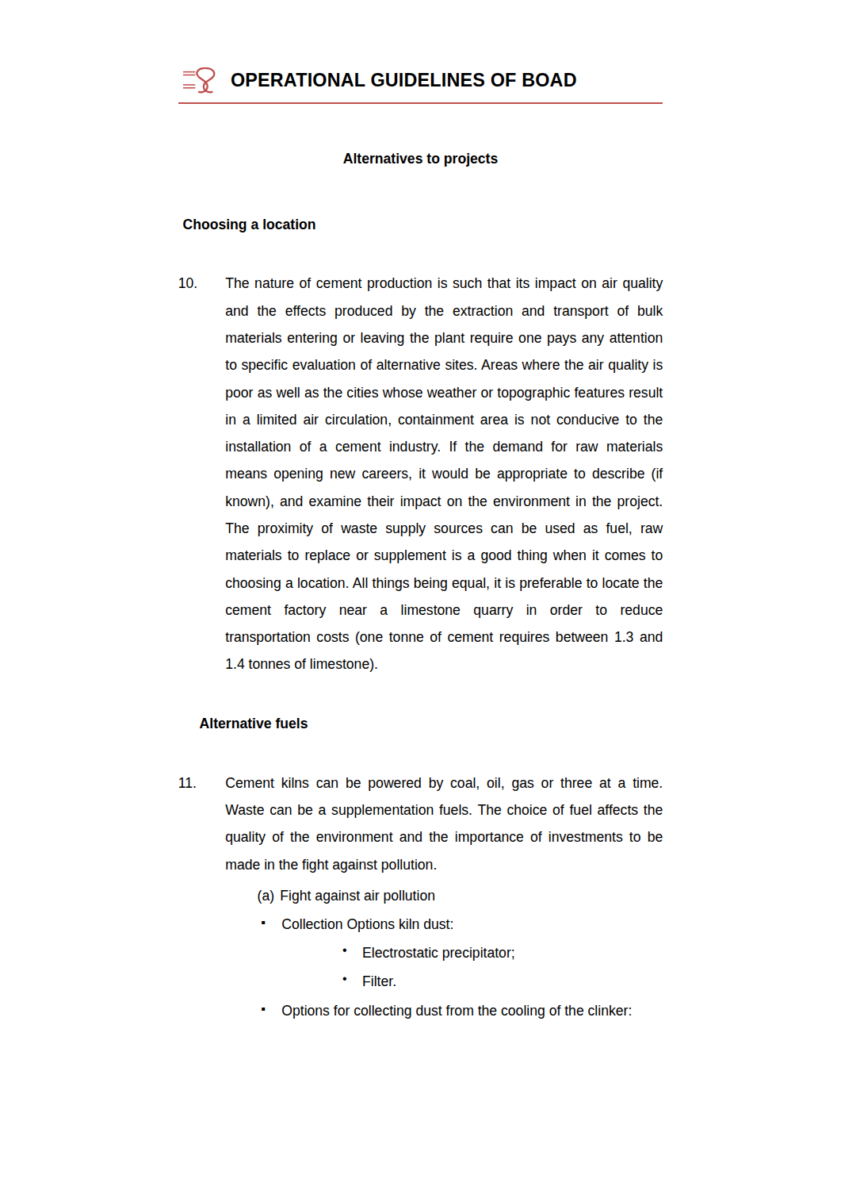OPERATIONAL GUIDELINES OF BOAD
Alternatives to projects
Choosing a location
10. The nature of cement production is such that its impact on air quality and the effects produced by the extraction and transport of bulk materials entering or leaving the plant require one pays any attention to specific evaluation of alternative sites. Areas where the air quality is poor as well as the cities whose weather or topographic features result in a limited air circulation, containment area is not conducive to the installation of a cement industry. If the demand for raw materials means opening new careers, it would be appropriate to describe (if known), and examine their impact on the environment in the project. The proximity of waste supply sources can be used as fuel, raw materials to replace or supplement is a good thing when it comes to choosing a location. All things being equal, it is preferable to locate the cement factory near a limestone quarry in order to reduce transportation costs (one tonne of cement requires between 1.3 and 1.4 tonnes of limestone).
Alternative fuels
11.
Cement kilns can be powered by coal, oil, gas or three at a time. Waste can be a supplementation fuels. The choice of fuel affects the quality of the environment and the importance of investments to be made in the fight against pollution.
(a) Fight against air pollution
Collection Options kiln dust:
Electrostatic precipitator;
Filter.
Options for collecting dust from the cooling of the clinker: